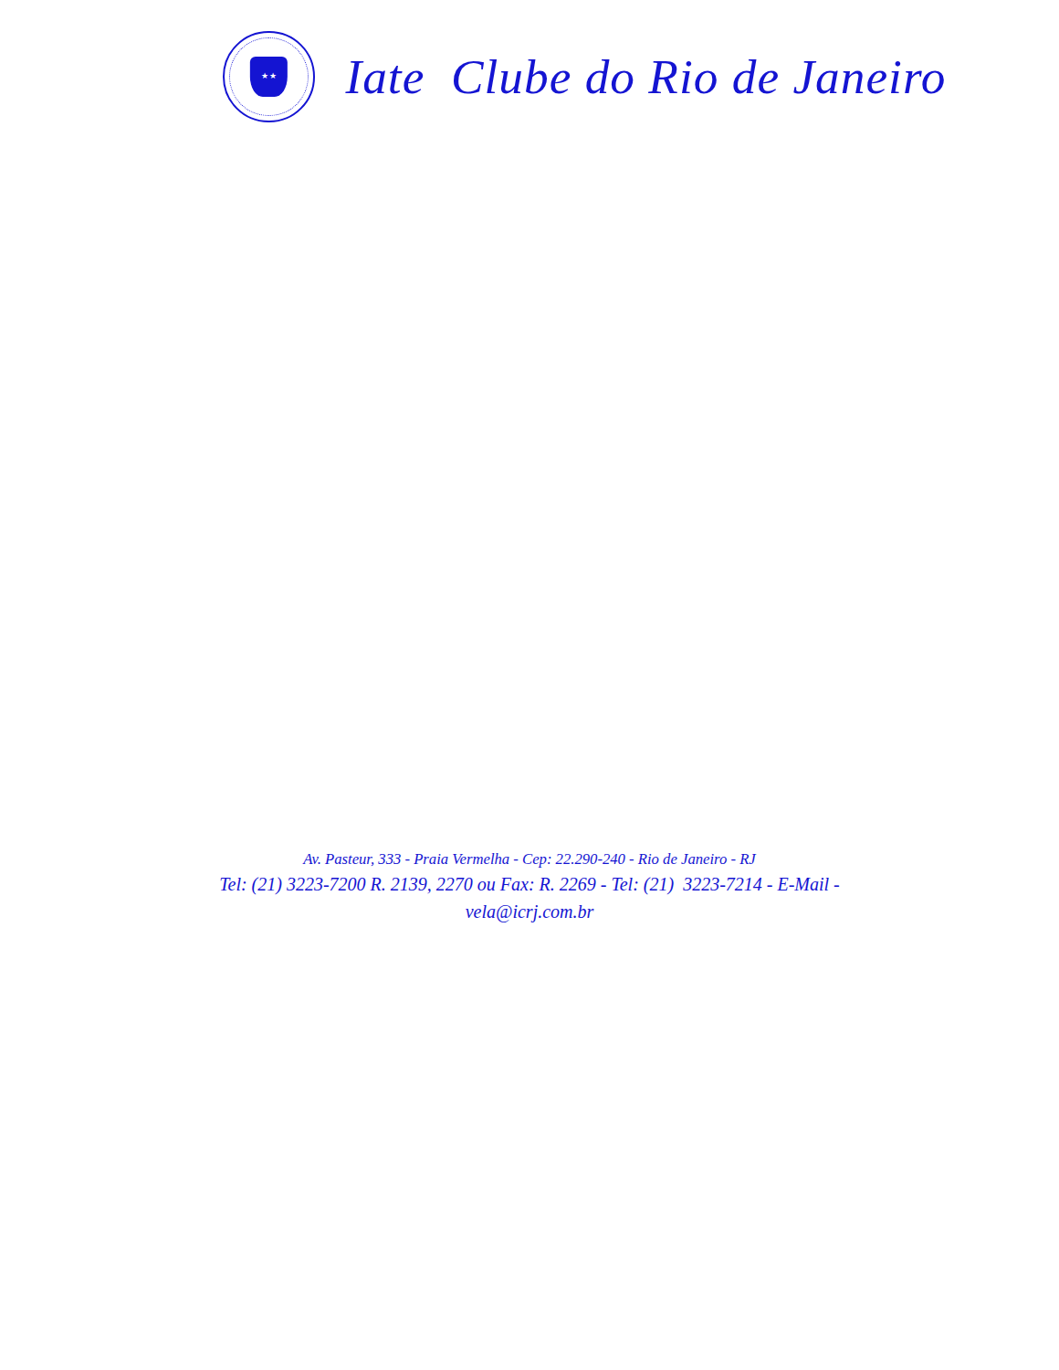★★
Iate Clube do Rio de Janeiro
Av. Pasteur, 333 - Praia Vermelha - Cep: 22.290-240 - Rio de Janeiro - RJ
Tel: (21) 3223-7200 R. 2139, 2270 ou Fax: R. 2269 - Tel: (21) 3223-7214 - E-Mail - vela@icrj.com.br